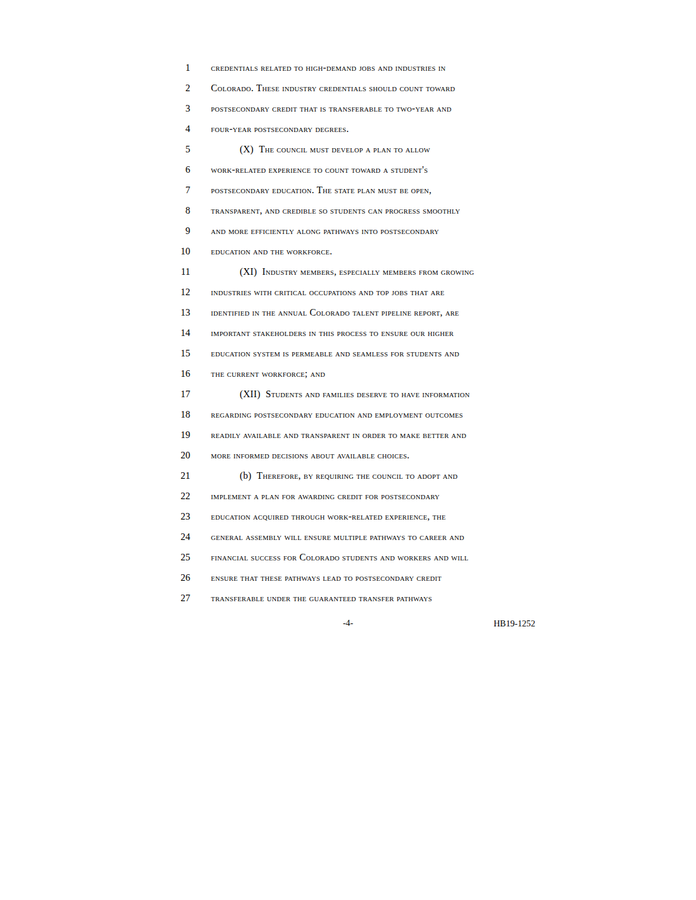| 1 | credentials related to high-demand jobs and industries in |
| 2 | Colorado. These industry credentials should count toward |
| 3 | postsecondary credit that is transferable to two-year and |
| 4 | four-year postsecondary degrees. |
| 5 | (X) The council must develop a plan to allow |
| 6 | work-related experience to count toward a student's |
| 7 | postsecondary education. The state plan must be open, |
| 8 | transparent, and credible so students can progress smoothly |
| 9 | and more efficiently along pathways into postsecondary |
| 10 | education and the workforce. |
| 11 | (XI) Industry members, especially members from growing |
| 12 | industries with critical occupations and top jobs that are |
| 13 | identified in the annual Colorado talent pipeline report, are |
| 14 | important stakeholders in this process to ensure our higher |
| 15 | education system is permeable and seamless for students and |
| 16 | the current workforce; and |
| 17 | (XII) Students and families deserve to have information |
| 18 | regarding postsecondary education and employment outcomes |
| 19 | readily available and transparent in order to make better and |
| 20 | more informed decisions about available choices. |
| 21 | (b) Therefore, by requiring the council to adopt and |
| 22 | implement a plan for awarding credit for postsecondary |
| 23 | education acquired through work-related experience, the |
| 24 | general assembly will ensure multiple pathways to career and |
| 25 | financial success for Colorado students and workers and will |
| 26 | ensure that these pathways lead to postsecondary credit |
| 27 | transferable under the guaranteed transfer pathways |
-4-
HB19-1252